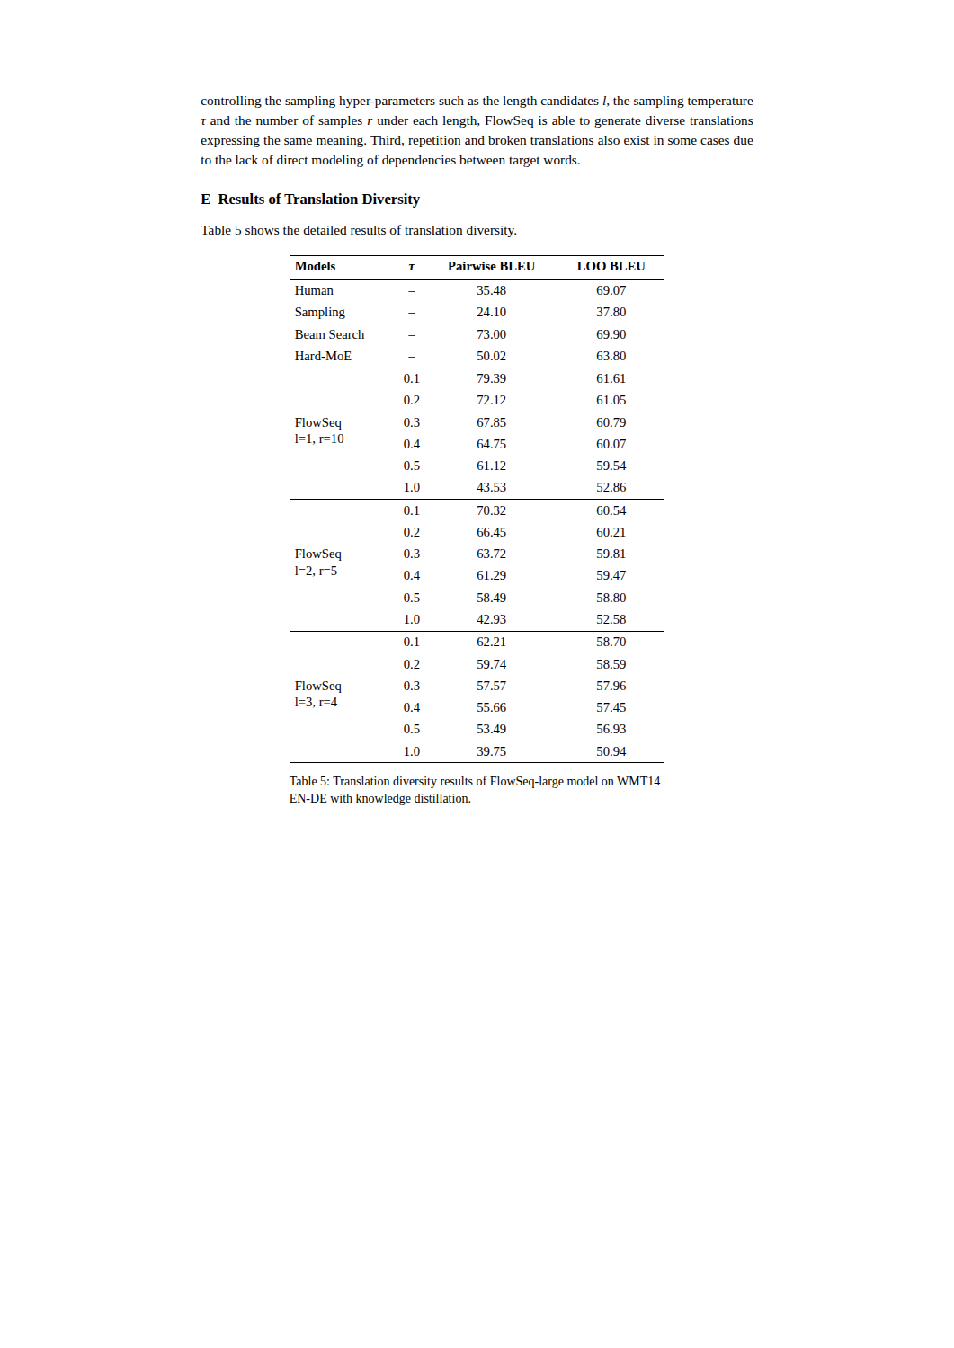controlling the sampling hyper-parameters such as the length candidates l, the sampling temperature τ and the number of samples r under each length, FlowSeq is able to generate diverse translations expressing the same meaning. Third, repetition and broken translations also exist in some cases due to the lack of direct modeling of dependencies between target words.
EResults of Translation Diversity
Table 5 shows the detailed results of translation diversity.
| Models | τ | Pairwise BLEU | LOO BLEU |
| --- | --- | --- | --- |
| Human | – | 35.48 | 69.07 |
| Sampling | – | 24.10 | 37.80 |
| Beam Search | – | 73.00 | 69.90 |
| Hard-MoE | – | 50.02 | 63.80 |
| | 0.1 | 79.39 | 61.61 |
| | 0.2 | 72.12 | 61.05 |
| FlowSeq l=1, r=10 | 0.3 | 67.85 | 60.79 |
| 0.4 | 64.75 | 60.07 |
| | 0.5 | 61.12 | 59.54 |
| | 1.0 | 43.53 | 52.86 |
| | 0.1 | 70.32 | 60.54 |
| | 0.2 | 66.45 | 60.21 |
| FlowSeq l=2, r=5 | 0.3 | 63.72 | 59.81 |
| 0.4 | 61.29 | 59.47 |
| | 0.5 | 58.49 | 58.80 |
| | 1.0 | 42.93 | 52.58 |
| | 0.1 | 62.21 | 58.70 |
| | 0.2 | 59.74 | 58.59 |
| FlowSeq l=3, r=4 | 0.3 | 57.57 | 57.96 |
| 0.4 | 55.66 | 57.45 |
| | 0.5 | 53.49 | 56.93 |
| | 1.0 | 39.75 | 50.94 |
Table 5: Translation diversity results of FlowSeq-large model on WMT14 EN-DE with knowledge distillation.